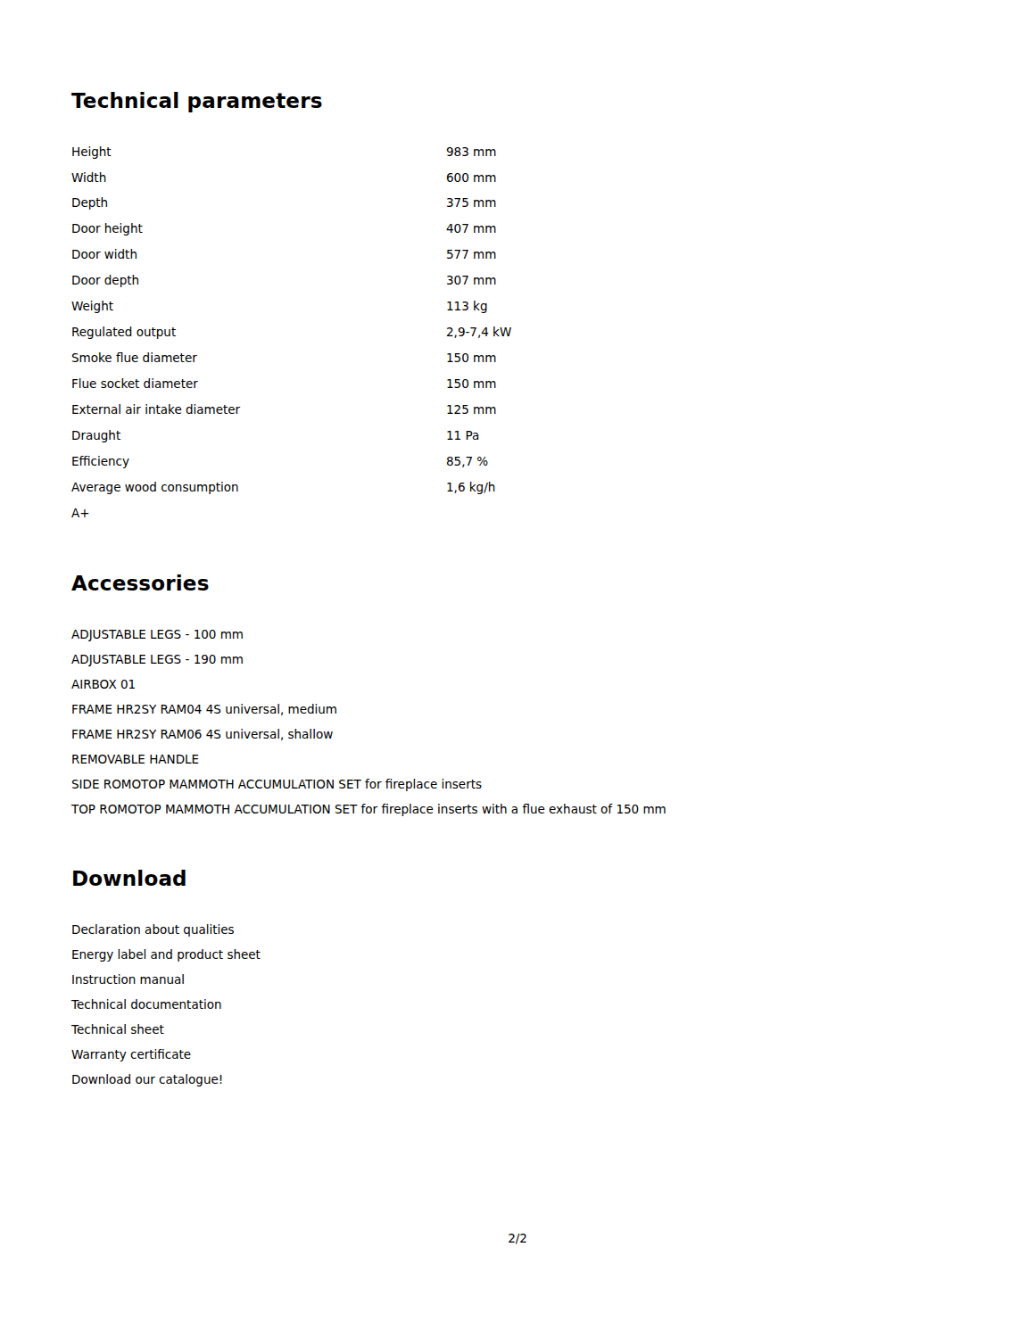Technical parameters
| Height | 983 mm |
| Width | 600 mm |
| Depth | 375 mm |
| Door height | 407 mm |
| Door width | 577 mm |
| Door depth | 307 mm |
| Weight | 113 kg |
| Regulated output | 2,9-7,4 kW |
| Smoke flue diameter | 150 mm |
| Flue socket diameter | 150 mm |
| External air intake diameter | 125 mm |
| Draught | 11 Pa |
| Efficiency | 85,7 % |
| Average wood consumption | 1,6 kg/h |
| A+ | |
Accessories
ADJUSTABLE LEGS - 100 mm
ADJUSTABLE LEGS - 190 mm
AIRBOX 01
FRAME HR2SY RAM04 4S universal, medium
FRAME HR2SY RAM06 4S universal, shallow
REMOVABLE HANDLE
SIDE ROMOTOP MAMMOTH ACCUMULATION SET for fireplace inserts
TOP ROMOTOP MAMMOTH ACCUMULATION SET for fireplace inserts with a flue exhaust of 150 mm
Download
Declaration about qualities
Energy label and product sheet
Instruction manual
Technical documentation
Technical sheet
Warranty certificate
Download our catalogue!
2/2